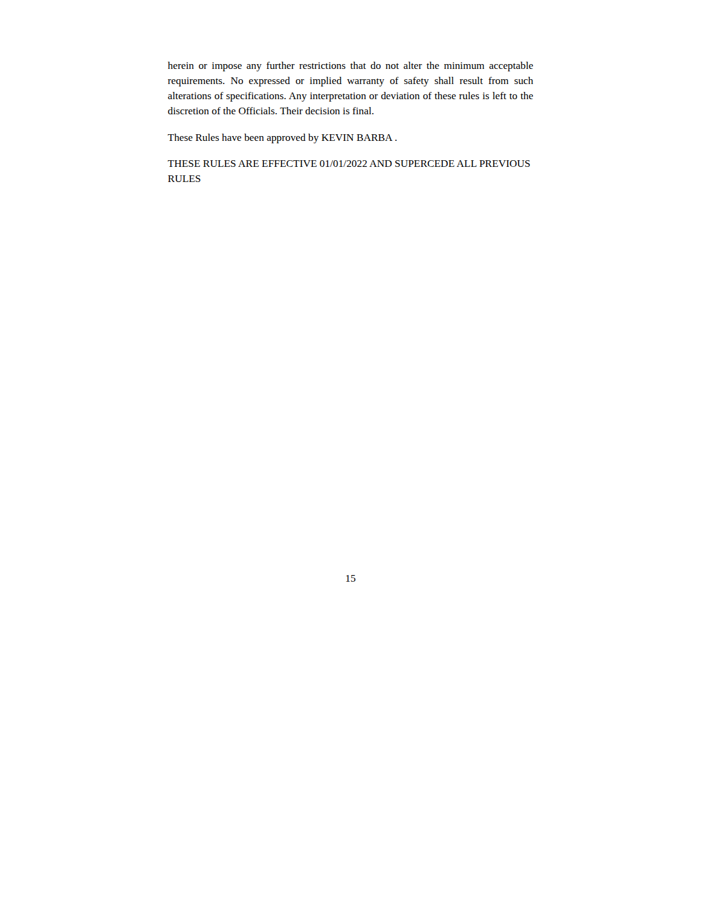herein or impose any further restrictions that do not alter the minimum acceptable requirements. No expressed or implied warranty of safety shall result from such alterations of specifications. Any interpretation or deviation of these rules is left to the discretion of the Officials. Their decision is final.
These Rules have been approved by KEVIN BARBA .
THESE RULES ARE EFFECTIVE 01/01/2022 AND SUPERCEDE ALL PREVIOUS RULES
15